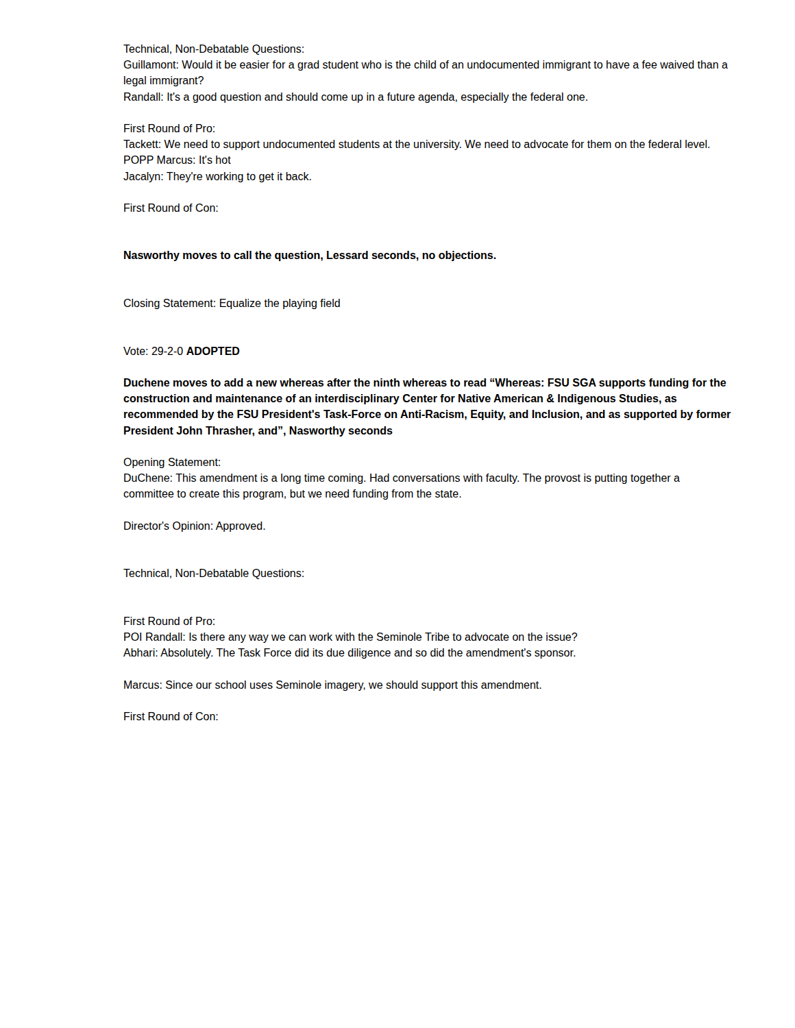Technical, Non-Debatable Questions:
Guillamont: Would it be easier for a grad student who is the child of an undocumented immigrant to have a fee waived than a legal immigrant?
Randall: It's a good question and should come up in a future agenda, especially the federal one.
First Round of Pro:
Tackett: We need to support undocumented students at the university. We need to advocate for them on the federal level.
POPP Marcus: It's hot
Jacalyn: They're working to get it back.
First Round of Con:
Nasworthy moves to call the question, Lessard seconds, no objections.
Closing Statement: Equalize the playing field
Vote: 29-2-0 ADOPTED
Duchene moves to add a new whereas after the ninth whereas to read “Whereas: FSU SGA supports funding for the construction and maintenance of an interdisciplinary Center for Native American & Indigenous Studies, as recommended by the FSU President's Task-Force on Anti-Racism, Equity, and Inclusion, and as supported by former President John Thrasher, and”, Nasworthy seconds
Opening Statement:
DuChene: This amendment is a long time coming. Had conversations with faculty. The provost is putting together a committee to create this program, but we need funding from the state.
Director's Opinion: Approved.
Technical, Non-Debatable Questions:
First Round of Pro:
POI Randall: Is there any way we can work with the Seminole Tribe to advocate on the issue?
Abhari: Absolutely. The Task Force did its due diligence and so did the amendment's sponsor.
Marcus: Since our school uses Seminole imagery, we should support this amendment.
First Round of Con: